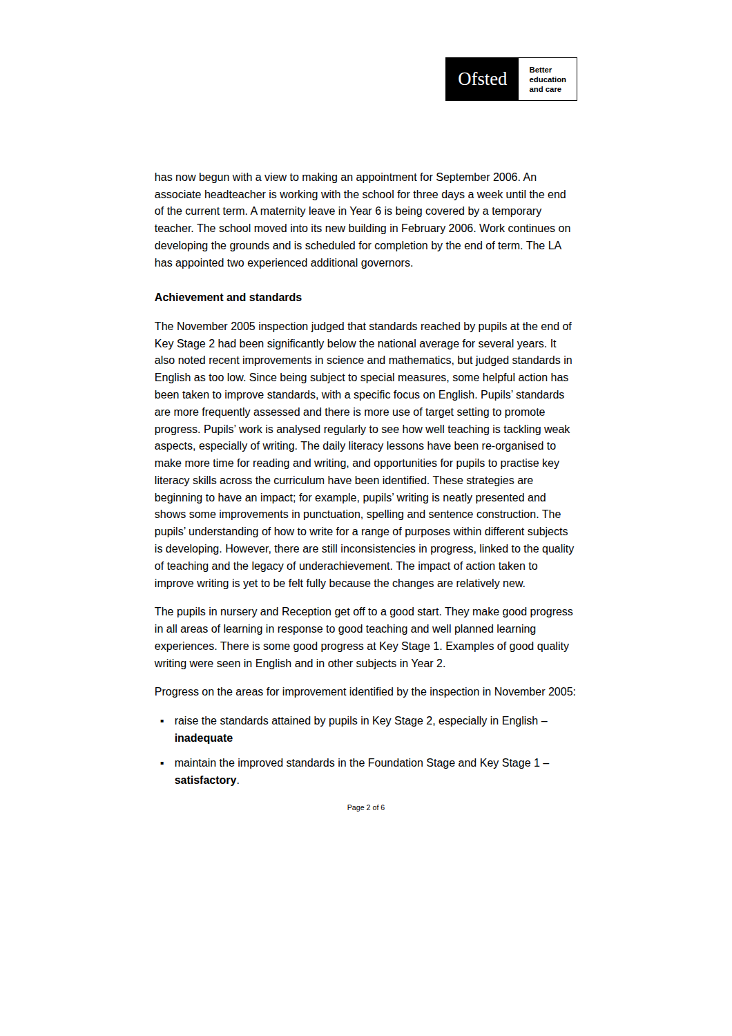Ofsted
Better education and care
has now begun with a view to making an appointment for September 2006. An associate headteacher is working with the school for three days a week until the end of the current term. A maternity leave in Year 6 is being covered by a temporary teacher. The school moved into its new building in February 2006. Work continues on developing the grounds and is scheduled for completion by the end of term. The LA has appointed two experienced additional governors.
Achievement and standards
The November 2005 inspection judged that standards reached by pupils at the end of Key Stage 2 had been significantly below the national average for several years. It also noted recent improvements in science and mathematics, but judged standards in English as too low. Since being subject to special measures, some helpful action has been taken to improve standards, with a specific focus on English. Pupils’ standards are more frequently assessed and there is more use of target setting to promote progress. Pupils’ work is analysed regularly to see how well teaching is tackling weak aspects, especially of writing. The daily literacy lessons have been re-organised to make more time for reading and writing, and opportunities for pupils to practise key literacy skills across the curriculum have been identified. These strategies are beginning to have an impact; for example, pupils’ writing is neatly presented and shows some improvements in punctuation, spelling and sentence construction. The pupils’ understanding of how to write for a range of purposes within different subjects is developing. However, there are still inconsistencies in progress, linked to the quality of teaching and the legacy of underachievement. The impact of action taken to improve writing is yet to be felt fully because the changes are relatively new.
The pupils in nursery and Reception get off to a good start. They make good progress in all areas of learning in response to good teaching and well planned learning experiences. There is some good progress at Key Stage 1. Examples of good quality writing were seen in English and in other subjects in Year 2.
Progress on the areas for improvement identified by the inspection in November 2005:
raise the standards attained by pupils in Key Stage 2, especially in English – inadequate
maintain the improved standards in the Foundation Stage and Key Stage 1 – satisfactory.
Page 2 of 6